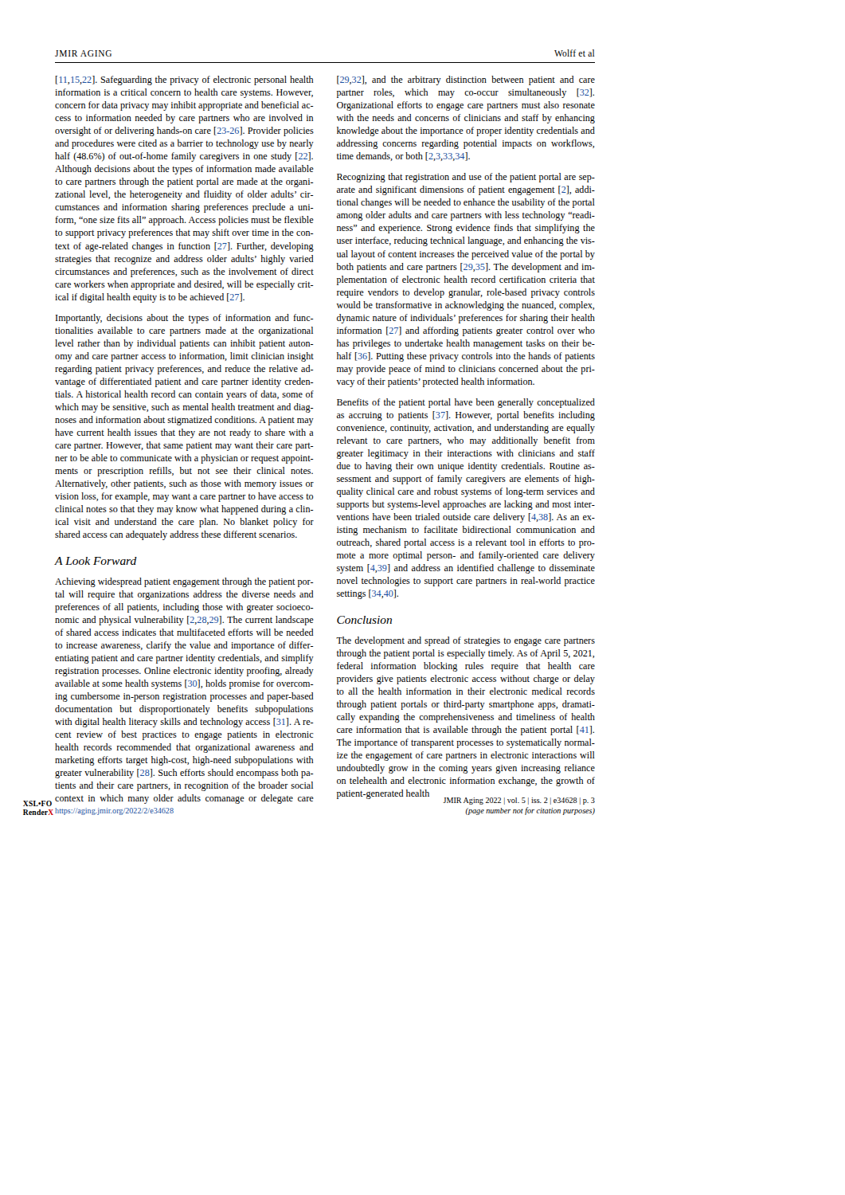JMIR AGING
Wolff et al
[11,15,22]. Safeguarding the privacy of electronic personal health information is a critical concern to health care systems. However, concern for data privacy may inhibit appropriate and beneficial access to information needed by care partners who are involved in oversight of or delivering hands-on care [23-26]. Provider policies and procedures were cited as a barrier to technology use by nearly half (48.6%) of out-of-home family caregivers in one study [22]. Although decisions about the types of information made available to care partners through the patient portal are made at the organizational level, the heterogeneity and fluidity of older adults’ circumstances and information sharing preferences preclude a uniform, “one size fits all” approach. Access policies must be flexible to support privacy preferences that may shift over time in the context of age-related changes in function [27]. Further, developing strategies that recognize and address older adults’ highly varied circumstances and preferences, such as the involvement of direct care workers when appropriate and desired, will be especially critical if digital health equity is to be achieved [27].
Importantly, decisions about the types of information and functionalities available to care partners made at the organizational level rather than by individual patients can inhibit patient autonomy and care partner access to information, limit clinician insight regarding patient privacy preferences, and reduce the relative advantage of differentiated patient and care partner identity credentials. A historical health record can contain years of data, some of which may be sensitive, such as mental health treatment and diagnoses and information about stigmatized conditions. A patient may have current health issues that they are not ready to share with a care partner. However, that same patient may want their care partner to be able to communicate with a physician or request appointments or prescription refills, but not see their clinical notes. Alternatively, other patients, such as those with memory issues or vision loss, for example, may want a care partner to have access to clinical notes so that they may know what happened during a clinical visit and understand the care plan. No blanket policy for shared access can adequately address these different scenarios.
A Look Forward
Achieving widespread patient engagement through the patient portal will require that organizations address the diverse needs and preferences of all patients, including those with greater socioeconomic and physical vulnerability [2,28,29]. The current landscape of shared access indicates that multifaceted efforts will be needed to increase awareness, clarify the value and importance of differentiating patient and care partner identity credentials, and simplify registration processes. Online electronic identity proofing, already available at some health systems [30], holds promise for overcoming cumbersome in-person registration processes and paper-based documentation but disproportionately benefits subpopulations with digital health literacy skills and technology access [31]. A recent review of best practices to engage patients in electronic health records recommended that organizational awareness and marketing efforts target high-cost, high-need subpopulations with greater vulnerability [28]. Such efforts should encompass both patients and their care partners, in recognition of the broader social context in which many older adults comanage or delegate care [29,32], and the arbitrary distinction between patient and care partner roles, which may co-occur simultaneously [32]. Organizational efforts to engage care partners must also resonate with the needs and concerns of clinicians and staff by enhancing knowledge about the importance of proper identity credentials and addressing concerns regarding potential impacts on workflows, time demands, or both [2,3,33,34].
Recognizing that registration and use of the patient portal are separate and significant dimensions of patient engagement [2], additional changes will be needed to enhance the usability of the portal among older adults and care partners with less technology “readiness” and experience. Strong evidence finds that simplifying the user interface, reducing technical language, and enhancing the visual layout of content increases the perceived value of the portal by both patients and care partners [29,35]. The development and implementation of electronic health record certification criteria that require vendors to develop granular, role-based privacy controls would be transformative in acknowledging the nuanced, complex, dynamic nature of individuals’ preferences for sharing their health information [27] and affording patients greater control over who has privileges to undertake health management tasks on their behalf [36]. Putting these privacy controls into the hands of patients may provide peace of mind to clinicians concerned about the privacy of their patients’ protected health information.
Benefits of the patient portal have been generally conceptualized as accruing to patients [37]. However, portal benefits including convenience, continuity, activation, and understanding are equally relevant to care partners, who may additionally benefit from greater legitimacy in their interactions with clinicians and staff due to having their own unique identity credentials. Routine assessment and support of family caregivers are elements of high-quality clinical care and robust systems of long-term services and supports but systems-level approaches are lacking and most interventions have been trialed outside care delivery [4,38]. As an existing mechanism to facilitate bidirectional communication and outreach, shared portal access is a relevant tool in efforts to promote a more optimal person- and family-oriented care delivery system [4,39] and address an identified challenge to disseminate novel technologies to support care partners in real-world practice settings [34,40].
Conclusion
The development and spread of strategies to engage care partners through the patient portal is especially timely. As of April 5, 2021, federal information blocking rules require that health care providers give patients electronic access without charge or delay to all the health information in their electronic medical records through patient portals or third-party smartphone apps, dramatically expanding the comprehensiveness and timeliness of health care information that is available through the patient portal [41]. The importance of transparent processes to systematically normalize the engagement of care partners in electronic interactions will undoubtedly grow in the coming years given increasing reliance on telehealth and electronic information exchange, the growth of patient-generated health
https://aging.jmir.org/2022/2/e34628
JMIR Aging 2022 | vol. 5 | iss. 2 | e34628 | p. 3
(page number not for citation purposes)
XSL•FO
RenderX